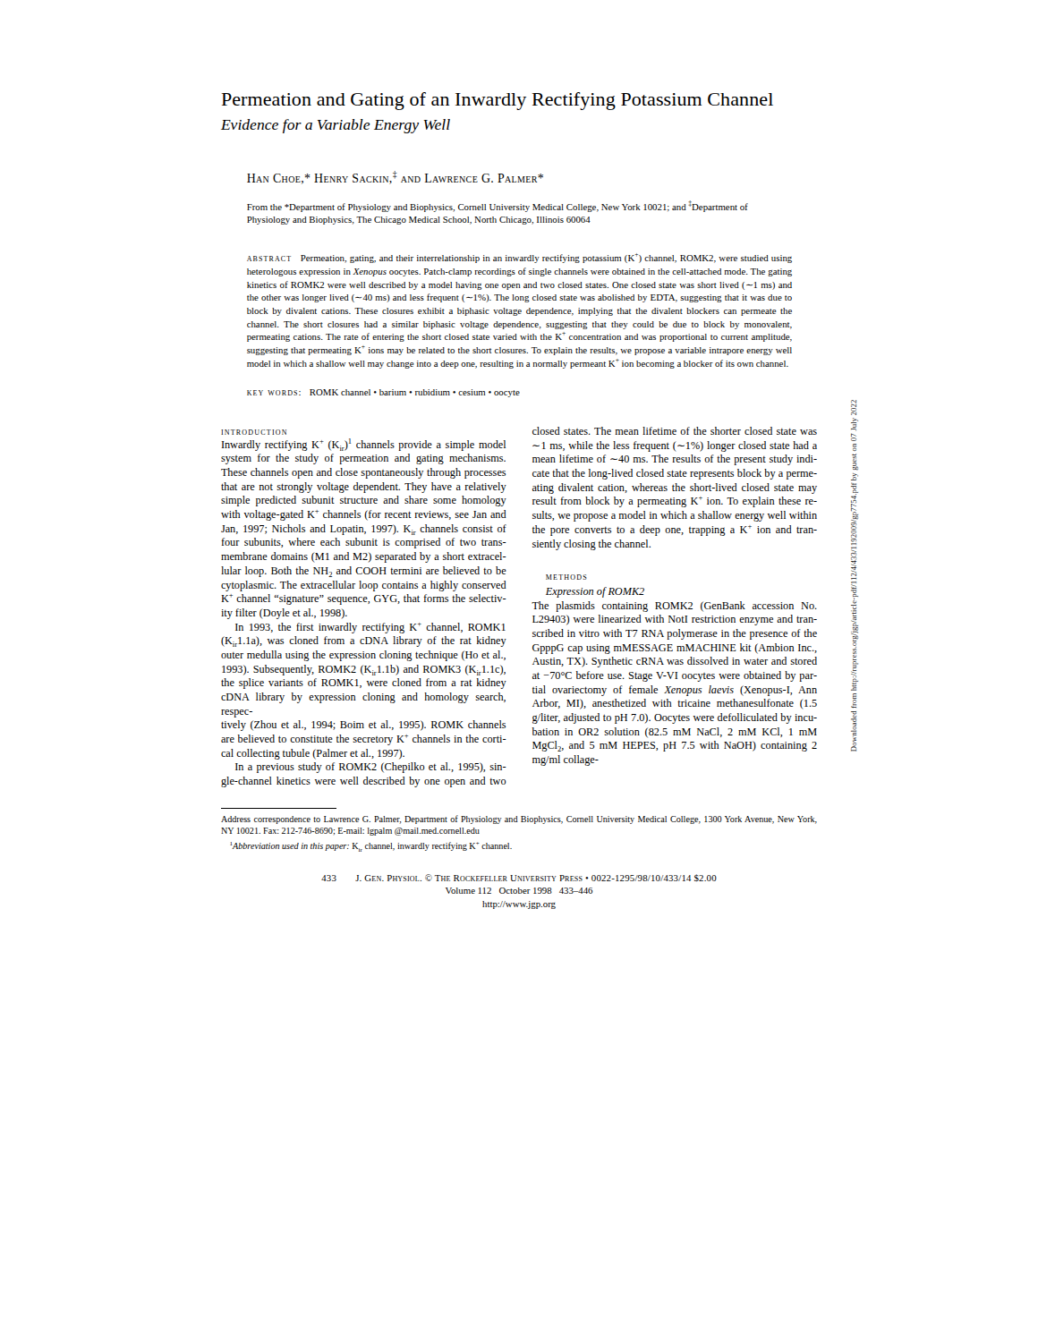Downloaded from http://rupress.org/jgp/article-pdf/112/4/433/1192009/gp7754.pdf by guest on 07 July 2022
Permeation and Gating of an Inwardly Rectifying Potassium Channel
Evidence for a Variable Energy Well
Han Choe,* Henry Sackin,‡ and Lawrence G. Palmer*
From the *Department of Physiology and Biophysics, Cornell University Medical College, New York 10021; and ‡Department of Physiology and Biophysics, The Chicago Medical School, North Chicago, Illinois 60064
abstract Permeation, gating, and their interrelationship in an inwardly rectifying potassium (K+) channel, ROMK2, were studied using heterologous expression in Xenopus oocytes. Patch-clamp recordings of single channels were obtained in the cell-attached mode. The gating kinetics of ROMK2 were well described by a model having one open and two closed states. One closed state was short lived (∼1 ms) and the other was longer lived (∼40 ms) and less frequent (∼1%). The long closed state was abolished by EDTA, suggesting that it was due to block by divalent cations. These closures exhibit a biphasic voltage dependence, implying that the divalent blockers can permeate the channel. The short closures had a similar biphasic voltage dependence, suggesting that they could be due to block by monovalent, permeating cations. The rate of entering the short closed state varied with the K+ concentration and was proportional to current amplitude, suggesting that permeating K+ ions may be related to the short closures. To explain the results, we propose a variable intrapore energy well model in which a shallow well may change into a deep one, resulting in a normally permeant K+ ion becoming a blocker of its own channel.
key words: ROMK channel • barium • rubidium • cesium • oocyte
introduction
Inwardly rectifying K+ (Kir)1 channels provide a simple model system for the study of permeation and gating mechanisms. These channels open and close spontaneously through processes that are not strongly voltage dependent. They have a relatively simple predicted subunit structure and share some homology with voltage-gated K+ channels (for recent reviews, see Jan and Jan, 1997; Nichols and Lopatin, 1997). Kir channels consist of four subunits, where each subunit is comprised of two transmembrane domains (M1 and M2) separated by a short extracellular loop. Both the NH2 and COOH termini are believed to be cytoplasmic. The extracellular loop contains a highly conserved K+ channel “signature” sequence, GYG, that forms the selectivity filter (Doyle et al., 1998).
In 1993, the first inwardly rectifying K+ channel, ROMK1 (Kir1.1a), was cloned from a cDNA library of the rat kidney outer medulla using the expression cloning technique (Ho et al., 1993). Subsequently, ROMK2 (Kir1.1b) and ROMK3 (Kir1.1c), the splice variants of ROMK1, were cloned from a rat kidney cDNA library by expression cloning and homology search, respec-
tively (Zhou et al., 1994; Boim et al., 1995). ROMK channels are believed to constitute the secretory K+ channels in the cortical collecting tubule (Palmer et al., 1997).
In a previous study of ROMK2 (Chepilko et al., 1995), single-channel kinetics were well described by one open and two closed states. The mean lifetime of the shorter closed state was ∼1 ms, while the less frequent (∼1%) longer closed state had a mean lifetime of ∼40 ms. The results of the present study indicate that the long-lived closed state represents block by a permeating divalent cation, whereas the short-lived closed state may result from block by a permeating K+ ion. To explain these results, we propose a model in which a shallow energy well within the pore converts to a deep one, trapping a K+ ion and transiently closing the channel.
methods
Expression of ROMK2
The plasmids containing ROMK2 (GenBank accession No. L29403) were linearized with NotI restriction enzyme and transcribed in vitro with T7 RNA polymerase in the presence of the GpppG cap using mMESSAGE mMACHINE kit (Ambion Inc., Austin, TX). Synthetic cRNA was dissolved in water and stored at −70°C before use. Stage V-VI oocytes were obtained by partial ovariectomy of female Xenopus laevis (Xenopus-I, Ann Arbor, MI), anesthetized with tricaine methanesulfonate (1.5 g/liter, adjusted to pH 7.0). Oocytes were defolliculated by incubation in OR2 solution (82.5 mM NaCl, 2 mM KCl, 1 mM MgCl2, and 5 mM HEPES, pH 7.5 with NaOH) containing 2 mg/ml collage-
Address correspondence to Lawrence G. Palmer, Department of Physiology and Biophysics, Cornell University Medical College, 1300 York Avenue, New York, NY 10021. Fax: 212-746-8690; E-mail: lgpalm @mail.med.cornell.edu
1Abbreviation used in this paper: Kir channel, inwardly rectifying K+ channel.
433 J. Gen. Physiol. © The Rockefeller University Press • 0022-1295/98/10/433/14 $2.00
Volume 112 October 1998 433–446
http://www.jgp.org